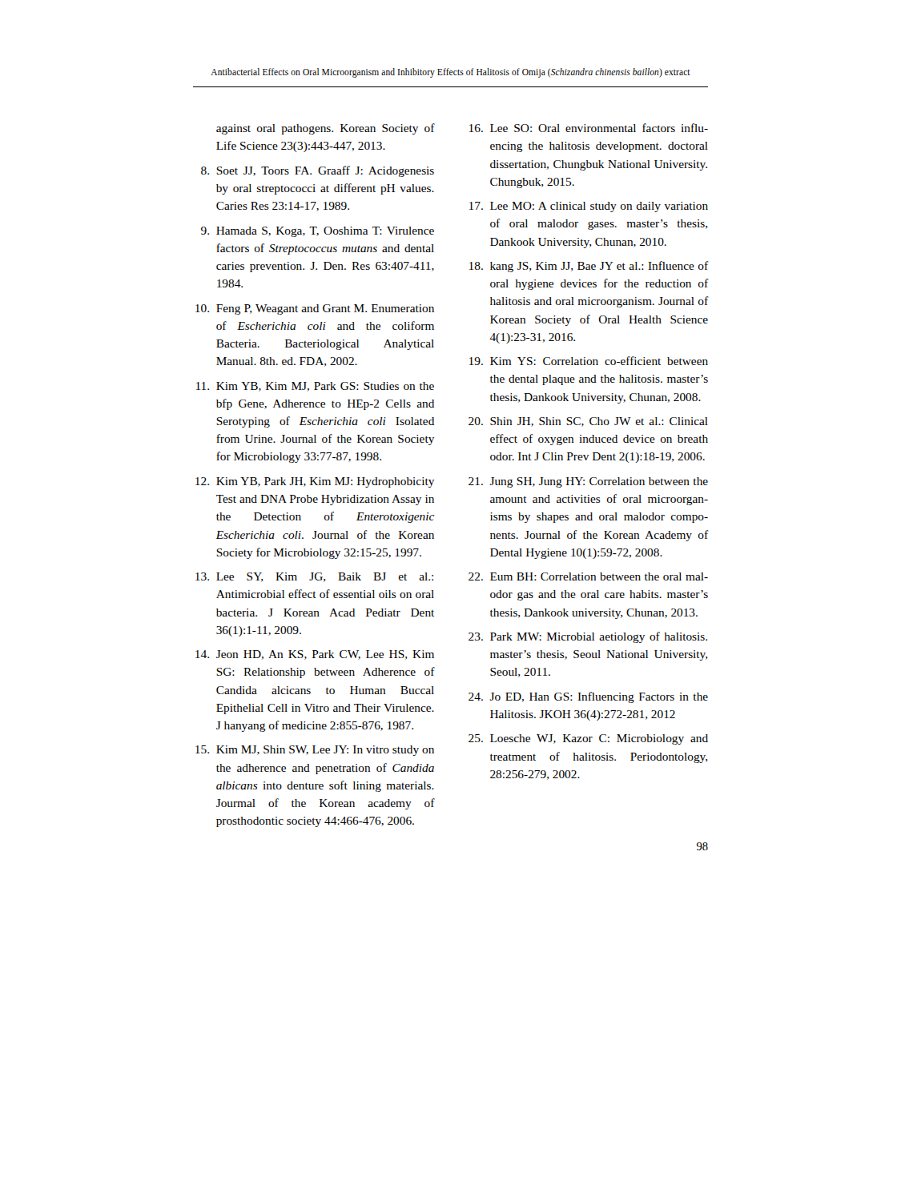Antibacterial Effects on Oral Microorganism and Inhibitory Effects of Halitosis of Omija (Schizandra chinensis baillon) extract
against oral pathogens. Korean Society of Life Science 23(3):443-447, 2013.
8. Soet JJ, Toors FA. Graaff J: Acidogenesis by oral streptococci at different pH values. Caries Res 23:14-17, 1989.
9. Hamada S, Koga, T, Ooshima T: Virulence factors of Streptococcus mutans and dental caries prevention. J. Den. Res 63:407-411, 1984.
10. Feng P, Weagant and Grant M. Enumeration of Escherichia coli and the coliform Bacteria. Bacteriological Analytical Manual. 8th. ed. FDA, 2002.
11. Kim YB, Kim MJ, Park GS: Studies on the bfp Gene, Adherence to HEp-2 Cells and Serotyping of Escherichia coli Isolated from Urine. Journal of the Korean Society for Microbiology 33:77-87, 1998.
12. Kim YB, Park JH, Kim MJ: Hydrophobicity Test and DNA Probe Hybridization Assay in the Detection of Enterotoxigenic Escherichia coli. Journal of the Korean Society for Microbiology 32:15-25, 1997.
13. Lee SY, Kim JG, Baik BJ et al.: Antimicrobial effect of essential oils on oral bacteria. J Korean Acad Pediatr Dent 36(1):1-11, 2009.
14. Jeon HD, An KS, Park CW, Lee HS, Kim SG: Relationship between Adherence of Candida alcicans to Human Buccal Epithelial Cell in Vitro and Their Virulence. J hanyang of medicine 2:855-876, 1987.
15. Kim MJ, Shin SW, Lee JY: In vitro study on the adherence and penetration of Candida albicans into denture soft lining materials. Jourmal of the Korean academy of prosthodontic society 44:466-476, 2006.
16. Lee SO: Oral environmental factors influencing the halitosis development. doctoral dissertation, Chungbuk National University. Chungbuk, 2015.
17. Lee MO: A clinical study on daily variation of oral malodor gases. master’s thesis, Dankook University, Chunan, 2010.
18. kang JS, Kim JJ, Bae JY et al.: Influence of oral hygiene devices for the reduction of halitosis and oral microorganism. Journal of Korean Society of Oral Health Science 4(1):23-31, 2016.
19. Kim YS: Correlation co-efficient between the dental plaque and the halitosis. master’s thesis, Dankook University, Chunan, 2008.
20. Shin JH, Shin SC, Cho JW et al.: Clinical effect of oxygen induced device on breath odor. Int J Clin Prev Dent 2(1):18-19, 2006.
21. Jung SH, Jung HY: Correlation between the amount and activities of oral microorganisms by shapes and oral malodor components. Journal of the Korean Academy of Dental Hygiene 10(1):59-72, 2008.
22. Eum BH: Correlation between the oral malodor gas and the oral care habits. master’s thesis, Dankook university, Chunan, 2013.
23. Park MW: Microbial aetiology of halitosis. master’s thesis, Seoul National University, Seoul, 2011.
24. Jo ED, Han GS: Influencing Factors in the Halitosis. JKOH 36(4):272-281, 2012
25. Loesche WJ, Kazor C: Microbiology and treatment of halitosis. Periodontology, 28:256-279, 2002.
98